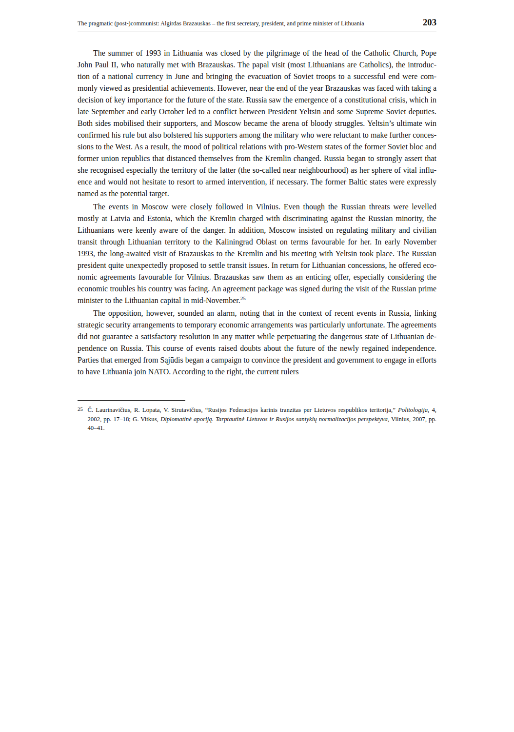The pragmatic (post-)communist: Algirdas Brazauskas – the first secretary, president, and prime minister of Lithuania 203
The summer of 1993 in Lithuania was closed by the pilgrimage of the head of the Catholic Church, Pope John Paul II, who naturally met with Brazauskas. The papal visit (most Lithuanians are Catholics), the introduction of a national currency in June and bringing the evacuation of Soviet troops to a successful end were commonly viewed as presidential achievements. However, near the end of the year Brazauskas was faced with taking a decision of key importance for the future of the state. Russia saw the emergence of a constitutional crisis, which in late September and early October led to a conflict between President Yeltsin and some Supreme Soviet deputies. Both sides mobilised their supporters, and Moscow became the arena of bloody struggles. Yeltsin’s ultimate win confirmed his rule but also bolstered his supporters among the military who were reluctant to make further concessions to the West. As a result, the mood of political relations with pro-Western states of the former Soviet bloc and former union republics that distanced themselves from the Kremlin changed. Russia began to strongly assert that she recognised especially the territory of the latter (the so-called near neighbourhood) as her sphere of vital influence and would not hesitate to resort to armed intervention, if necessary. The former Baltic states were expressly named as the potential target.
The events in Moscow were closely followed in Vilnius. Even though the Russian threats were levelled mostly at Latvia and Estonia, which the Kremlin charged with discriminating against the Russian minority, the Lithuanians were keenly aware of the danger. In addition, Moscow insisted on regulating military and civilian transit through Lithuanian territory to the Kaliningrad Oblast on terms favourable for her. In early November 1993, the long-awaited visit of Brazauskas to the Kremlin and his meeting with Yeltsin took place. The Russian president quite unexpectedly proposed to settle transit issues. In return for Lithuanian concessions, he offered economic agreements favourable for Vilnius. Brazauskas saw them as an enticing offer, especially considering the economic troubles his country was facing. An agreement package was signed during the visit of the Russian prime minister to the Lithuanian capital in mid-November.25
The opposition, however, sounded an alarm, noting that in the context of recent events in Russia, linking strategic security arrangements to temporary economic arrangements was particularly unfortunate. The agreements did not guarantee a satisfactory resolution in any matter while perpetuating the dangerous state of Lithuanian dependence on Russia. This course of events raised doubts about the future of the newly regained independence. Parties that emerged from Sąjūdis began a campaign to convince the president and government to engage in efforts to have Lithuania join NATO. According to the right, the current rulers
25 Č. Laurinavičius, R. Lopata, V. Sirutavičius, “Rusijos Federacijos karinis tranzitas per Lietuvos respublikos teritorija,” Politologija, 4, 2002, pp. 17–18; G. Vitkus, Diplomatinė aporiją. Tarptautinė Lietuvos ir Rusijos santykių normalizacijos perspektyva, Vilnius, 2007, pp. 40–41.